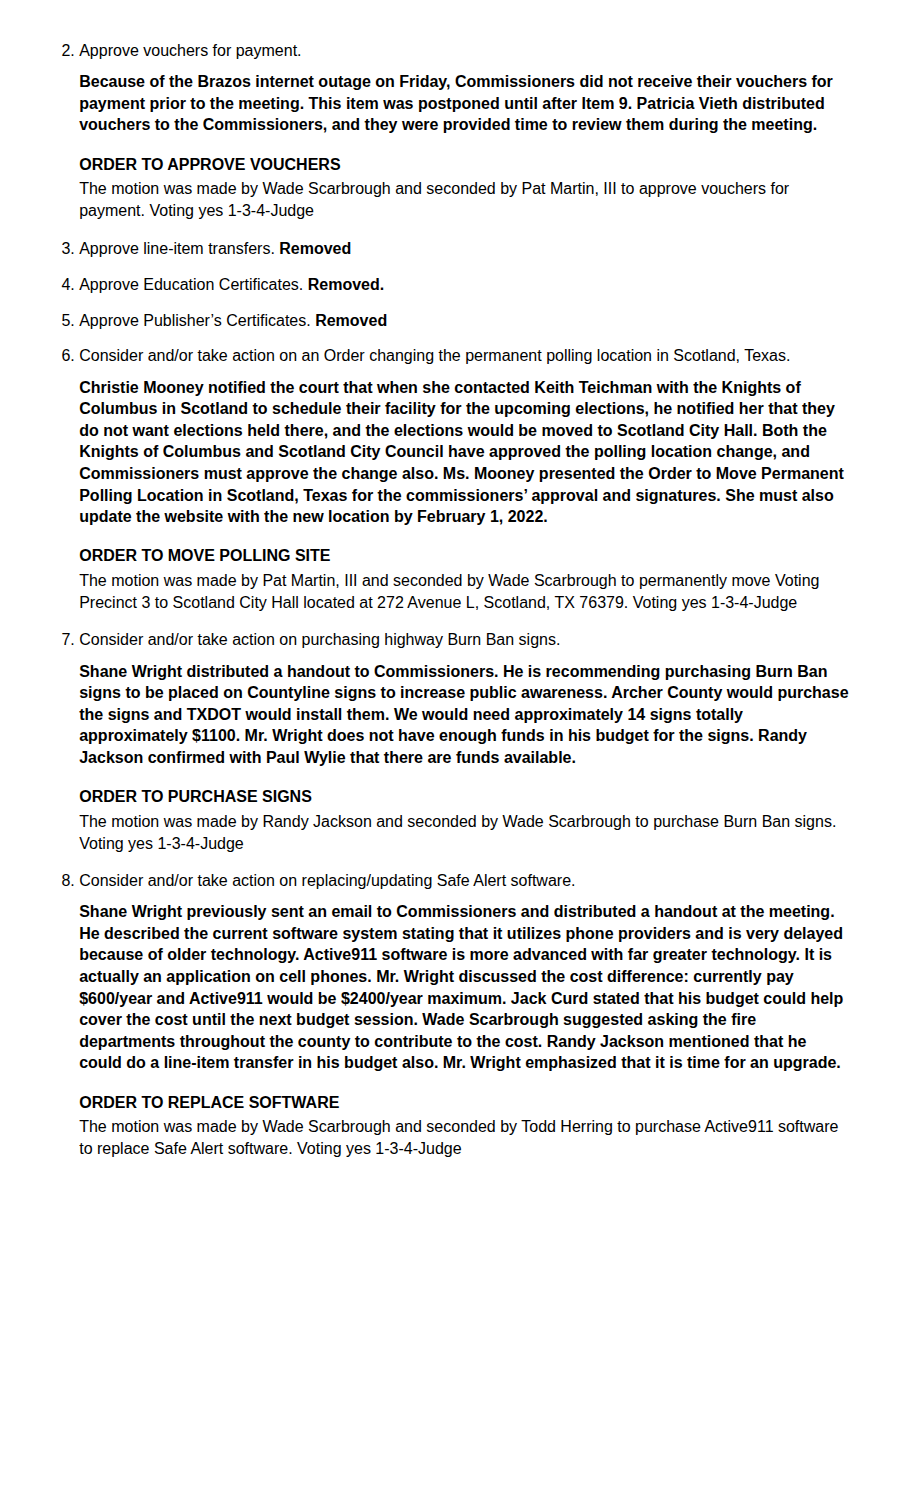Approve vouchers for payment.
Because of the Brazos internet outage on Friday, Commissioners did not receive their vouchers for payment prior to the meeting. This item was postponed until after Item 9. Patricia Vieth distributed vouchers to the Commissioners, and they were provided time to review them during the meeting.
ORDER TO APPROVE VOUCHERS
The motion was made by Wade Scarbrough and seconded by Pat Martin, III to approve vouchers for payment. Voting yes 1-3-4-Judge
Approve line-item transfers. Removed
Approve Education Certificates. Removed.
Approve Publisher’s Certificates. Removed
Consider and/or take action on an Order changing the permanent polling location in Scotland, Texas.
Christie Mooney notified the court that when she contacted Keith Teichman with the Knights of Columbus in Scotland to schedule their facility for the upcoming elections, he notified her that they do not want elections held there, and the elections would be moved to Scotland City Hall. Both the Knights of Columbus and Scotland City Council have approved the polling location change, and Commissioners must approve the change also. Ms. Mooney presented the Order to Move Permanent Polling Location in Scotland, Texas for the commissioners’ approval and signatures. She must also update the website with the new location by February 1, 2022.
ORDER TO MOVE POLLING SITE
The motion was made by Pat Martin, III and seconded by Wade Scarbrough to permanently move Voting Precinct 3 to Scotland City Hall located at 272 Avenue L, Scotland, TX 76379. Voting yes 1-3-4-Judge
Consider and/or take action on purchasing highway Burn Ban signs.
Shane Wright distributed a handout to Commissioners. He is recommending purchasing Burn Ban signs to be placed on Countyline signs to increase public awareness. Archer County would purchase the signs and TXDOT would install them. We would need approximately 14 signs totally approximately $1100. Mr. Wright does not have enough funds in his budget for the signs. Randy Jackson confirmed with Paul Wylie that there are funds available.
ORDER TO PURCHASE SIGNS
The motion was made by Randy Jackson and seconded by Wade Scarbrough to purchase Burn Ban signs. Voting yes 1-3-4-Judge
Consider and/or take action on replacing/updating Safe Alert software.
Shane Wright previously sent an email to Commissioners and distributed a handout at the meeting. He described the current software system stating that it utilizes phone providers and is very delayed because of older technology. Active911 software is more advanced with far greater technology. It is actually an application on cell phones. Mr. Wright discussed the cost difference: currently pay $600/year and Active911 would be $2400/year maximum. Jack Curd stated that his budget could help cover the cost until the next budget session. Wade Scarbrough suggested asking the fire departments throughout the county to contribute to the cost. Randy Jackson mentioned that he could do a line-item transfer in his budget also. Mr. Wright emphasized that it is time for an upgrade.
ORDER TO REPLACE SOFTWARE
The motion was made by Wade Scarbrough and seconded by Todd Herring to purchase Active911 software to replace Safe Alert software. Voting yes 1-3-4-Judge